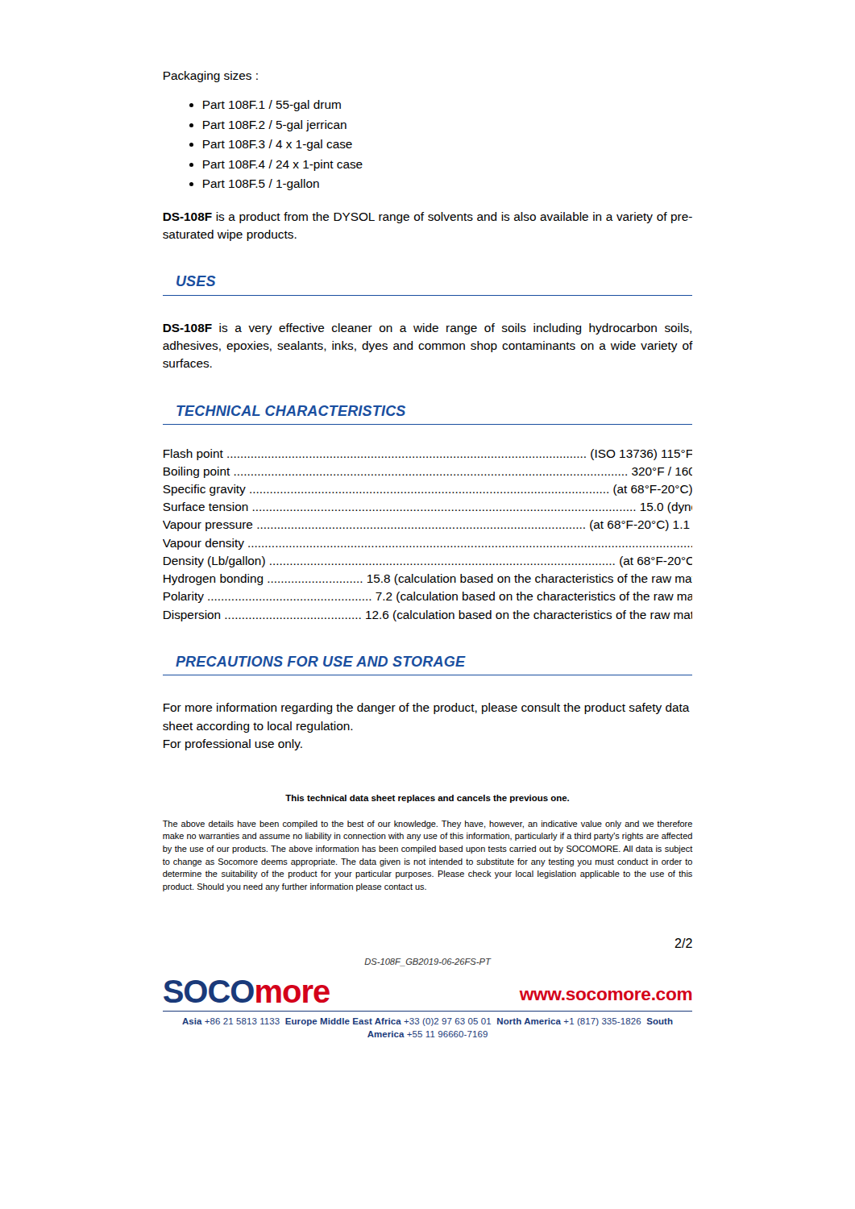Packaging sizes :
Part 108F.1 / 55-gal drum
Part 108F.2 / 5-gal jerrican
Part 108F.3 / 4 x 1-gal case
Part 108F.4 / 24 x 1-pint case
Part 108F.5 / 1-gallon
DS-108F is a product from the DYSOL range of solvents and is also available in a variety of pre-saturated wipe products.
USES
DS-108F is a very effective cleaner on a wide range of soils including hydrocarbon soils, adhesives, epoxies, sealants, inks, dyes and common shop contaminants on a wide variety of surfaces.
TECHNICAL CHARACTERISTICS
Flash point ......................................................................................................... (ISO 13736) 115°F / 46°C
Boiling point ................................................................................................................... 320°F / 160°C
Specific gravity ......................................................................................................... (at 68°F-20°C) 0.95
Surface tension ................................................................................................................ 15.0 (dynes/cm)
Vapour pressure ................................................................................................ (at 68°F-20°C) 1.1 mm Hg
Vapour density ................................................................................................................................... 4.9
Density (Lb/gallon) ..................................................................................................... (at 68°F-20°C) 7.91
Hydrogen bonding ............................ 15.8 (calculation based on the characteristics of the raw materials)
Polarity ................................................ 7.2 (calculation based on the characteristics of the raw materials)
Dispersion ........................................ 12.6 (calculation based on the characteristics of the raw materials)
PRECAUTIONS FOR USE AND STORAGE
For more information regarding the danger of the product, please consult the product safety data sheet according to local regulation.
For professional use only.
This technical data sheet replaces and cancels the previous one.
The above details have been compiled to the best of our knowledge. They have, however, an indicative value only and we therefore make no warranties and assume no liability in connection with any use of this information, particularly if a third party's rights are affected by the use of our products. The above information has been compiled based upon tests carried out by SOCOMORE. All data is subject to change as Socomore deems appropriate. The data given is not intended to substitute for any testing you must conduct in order to determine the suitability of the product for your particular purposes. Please check your local legislation applicable to the use of this product. Should you need any further information please contact us.
2/2
DS-108F_GB2019-06-26FS-PT
SOCO more
www.socomore.com
Asia +86 21 5813 1133 Europe Middle East Africa +33 (0)2 97 63 05 01 North America +1 (817) 335-1826 South America +55 11 96660-7169